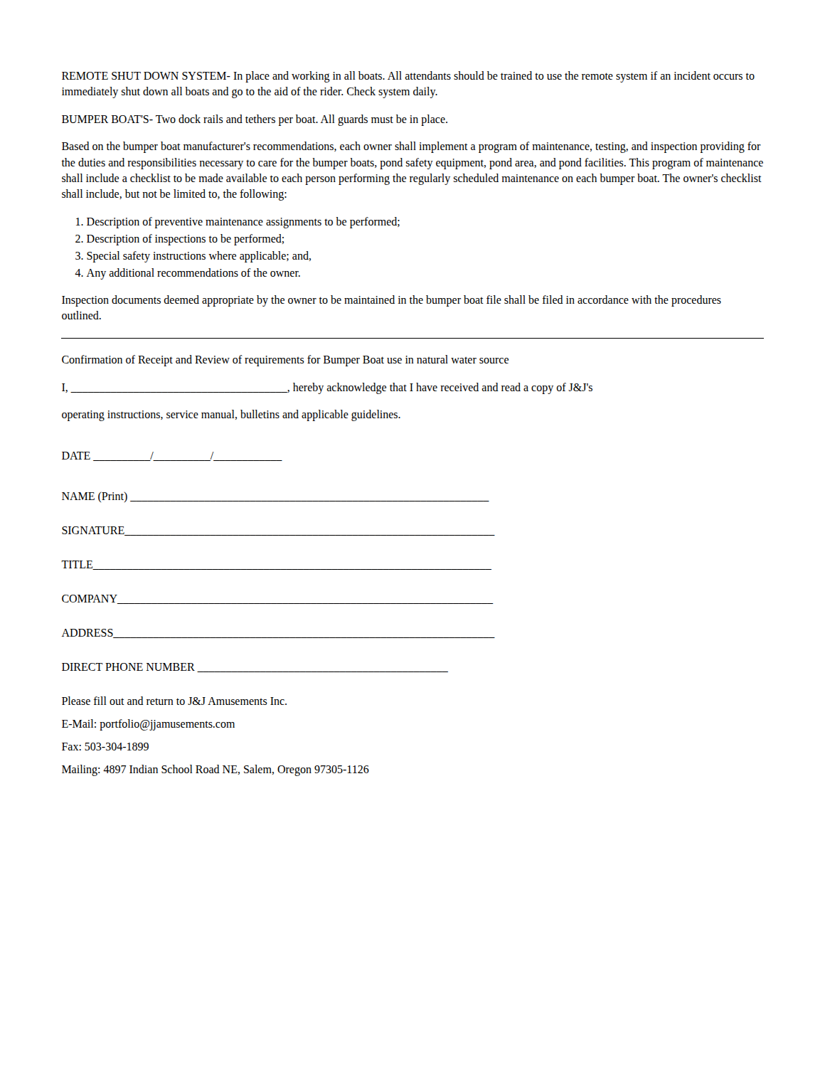REMOTE SHUT DOWN SYSTEM- In place and working in all boats. All attendants should be trained to use the remote system if an incident occurs to immediately shut down all boats and go to the aid of the rider. Check system daily.
BUMPER BOAT'S- Two dock rails and tethers per boat. All guards must be in place.
Based on the bumper boat manufacturer's recommendations, each owner shall implement a program of maintenance, testing, and inspection providing for the duties and responsibilities necessary to care for the bumper boats, pond safety equipment, pond area, and pond facilities. This program of maintenance shall include a checklist to be made available to each person performing the regularly scheduled maintenance on each bumper boat. The owner's checklist shall include, but not be limited to, the following:
Description of preventive maintenance assignments to be performed;
Description of inspections to be performed;
Special safety instructions where applicable; and,
Any additional recommendations of the owner.
Inspection documents deemed appropriate by the owner to be maintained in the bumper boat file shall be filed in accordance with the procedures outlined.
Confirmation of Receipt and Review of requirements for Bumper Boat use in natural water source
I, ______________________________________, hereby acknowledge that I have received and read a copy of J&J's
operating instructions, service manual, bulletins and applicable guidelines.
DATE __________/__________/____________
NAME (Print) _______________________________________________________________
SIGNATURE_________________________________________________________________
TITLE______________________________________________________________________
COMPANY__________________________________________________________________
ADDRESS___________________________________________________________________
DIRECT PHONE NUMBER ____________________________________________
Please fill out and return to J&J Amusements Inc.
E-Mail: portfolio@jjamusements.com
Fax: 503-304-1899
Mailing: 4897 Indian School Road NE, Salem, Oregon 97305-1126